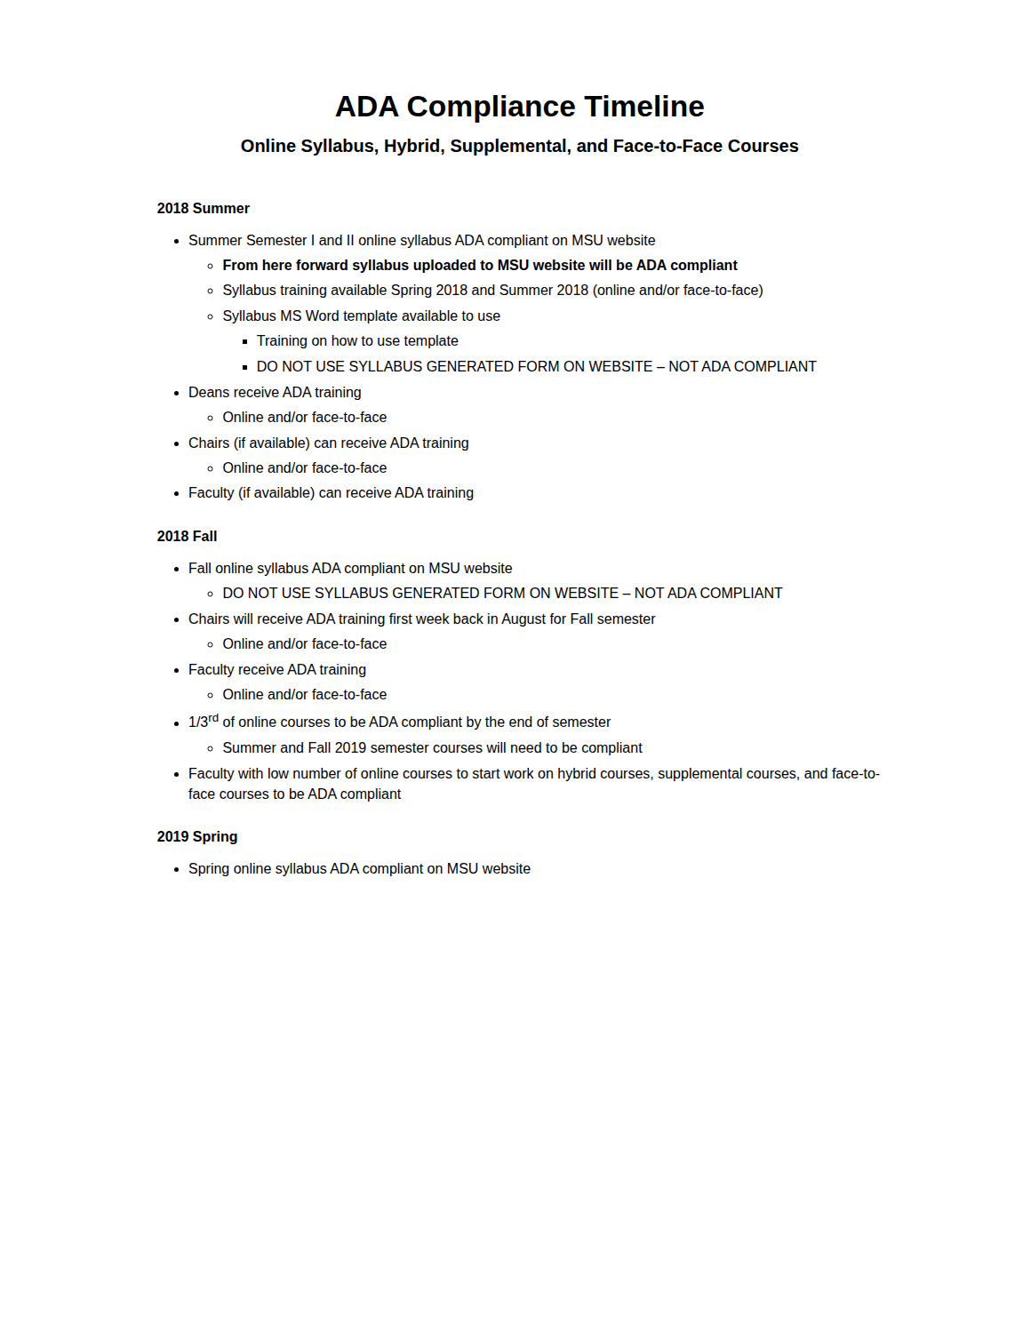ADA Compliance Timeline
Online Syllabus, Hybrid, Supplemental, and Face-to-Face Courses
2018 Summer
Summer Semester I and II online syllabus ADA compliant on MSU website
From here forward syllabus uploaded to MSU website will be ADA compliant
Syllabus training available Spring 2018 and Summer 2018 (online and/or face-to-face)
Syllabus MS Word template available to use
Training on how to use template
DO NOT USE SYLLABUS GENERATED FORM ON WEBSITE – NOT ADA COMPLIANT
Deans receive ADA training
Online and/or face-to-face
Chairs (if available) can receive ADA training
Online and/or face-to-face
Faculty (if available) can receive ADA training
2018 Fall
Fall online syllabus ADA compliant on MSU website
DO NOT USE SYLLABUS GENERATED FORM ON WEBSITE – NOT ADA COMPLIANT
Chairs will receive ADA training first week back in August for Fall semester
Online and/or face-to-face
Faculty receive ADA training
Online and/or face-to-face
1/3rd of online courses to be ADA compliant by the end of semester
Summer and Fall 2019 semester courses will need to be compliant
Faculty with low number of online courses to start work on hybrid courses, supplemental courses, and face-to-face courses to be ADA compliant
2019 Spring
Spring online syllabus ADA compliant on MSU website